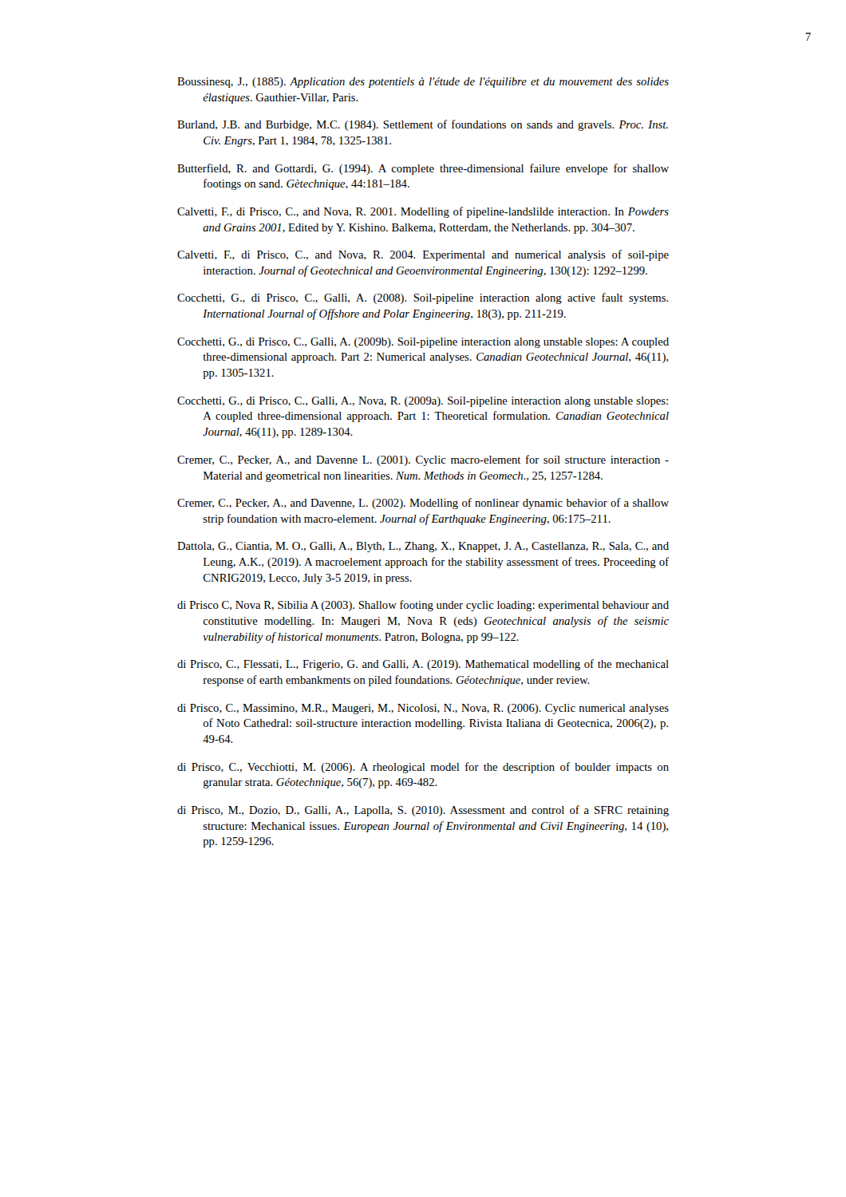7
Boussinesq, J., (1885). Application des potentiels à l'étude de l'équilibre et du mouvement des solides élastiques. Gauthier-Villar, Paris.
Burland, J.B. and Burbidge, M.C. (1984). Settlement of foundations on sands and gravels. Proc. Inst. Civ. Engrs, Part 1, 1984, 78, 1325-1381.
Butterfield, R. and Gottardi, G. (1994). A complete three-dimensional failure envelope for shallow footings on sand. Gètechnique, 44:181–184.
Calvetti, F., di Prisco, C., and Nova, R. 2001. Modelling of pipeline-landslilde interaction. In Powders and Grains 2001, Edited by Y. Kishino. Balkema, Rotterdam, the Netherlands. pp. 304–307.
Calvetti, F., di Prisco, C., and Nova, R. 2004. Experimental and numerical analysis of soil-pipe interaction. Journal of Geotechnical and Geoenvironmental Engineering, 130(12): 1292–1299.
Cocchetti, G., di Prisco, C., Galli, A. (2008). Soil-pipeline interaction along active fault systems. International Journal of Offshore and Polar Engineering, 18(3), pp. 211-219.
Cocchetti, G., di Prisco, C., Galli, A. (2009b). Soil-pipeline interaction along unstable slopes: A coupled three-dimensional approach. Part 2: Numerical analyses. Canadian Geotechnical Journal, 46(11), pp. 1305-1321.
Cocchetti, G., di Prisco, C., Galli, A., Nova, R. (2009a). Soil-pipeline interaction along unstable slopes: A coupled three-dimensional approach. Part 1: Theoretical formulation. Canadian Geotechnical Journal, 46(11), pp. 1289-1304.
Cremer, C., Pecker, A., and Davenne L. (2001). Cyclic macro-element for soil structure interaction - Material and geometrical non linearities. Num. Methods in Geomech., 25, 1257-1284.
Cremer, C., Pecker, A., and Davenne, L. (2002). Modelling of nonlinear dynamic behavior of a shallow strip foundation with macro-element. Journal of Earthquake Engineering, 06:175–211.
Dattola, G., Ciantia, M. O., Galli, A., Blyth, L., Zhang, X., Knappet, J. A., Castellanza, R., Sala, C., and Leung, A.K., (2019). A macroelement approach for the stability assessment of trees. Proceeding of CNRIG2019, Lecco, July 3-5 2019, in press.
di Prisco C, Nova R, Sibilia A (2003). Shallow footing under cyclic loading: experimental behaviour and constitutive modelling. In: Maugeri M, Nova R (eds) Geotechnical analysis of the seismic vulnerability of historical monuments. Patron, Bologna, pp 99–122.
di Prisco, C., Flessati, L., Frigerio, G. and Galli, A. (2019). Mathematical modelling of the mechanical response of earth embankments on piled foundations. Géotechnique, under review.
di Prisco, C., Massimino, M.R., Maugeri, M., Nicolosi, N., Nova, R. (2006). Cyclic numerical analyses of Noto Cathedral: soil-structure interaction modelling. Rivista Italiana di Geotecnica, 2006(2), p. 49-64.
di Prisco, C., Vecchiotti, M. (2006). A rheological model for the description of boulder impacts on granular strata. Géotechnique, 56(7), pp. 469-482.
di Prisco, M., Dozio, D., Galli, A., Lapolla, S. (2010). Assessment and control of a SFRC retaining structure: Mechanical issues. European Journal of Environmental and Civil Engineering, 14 (10), pp. 1259-1296.